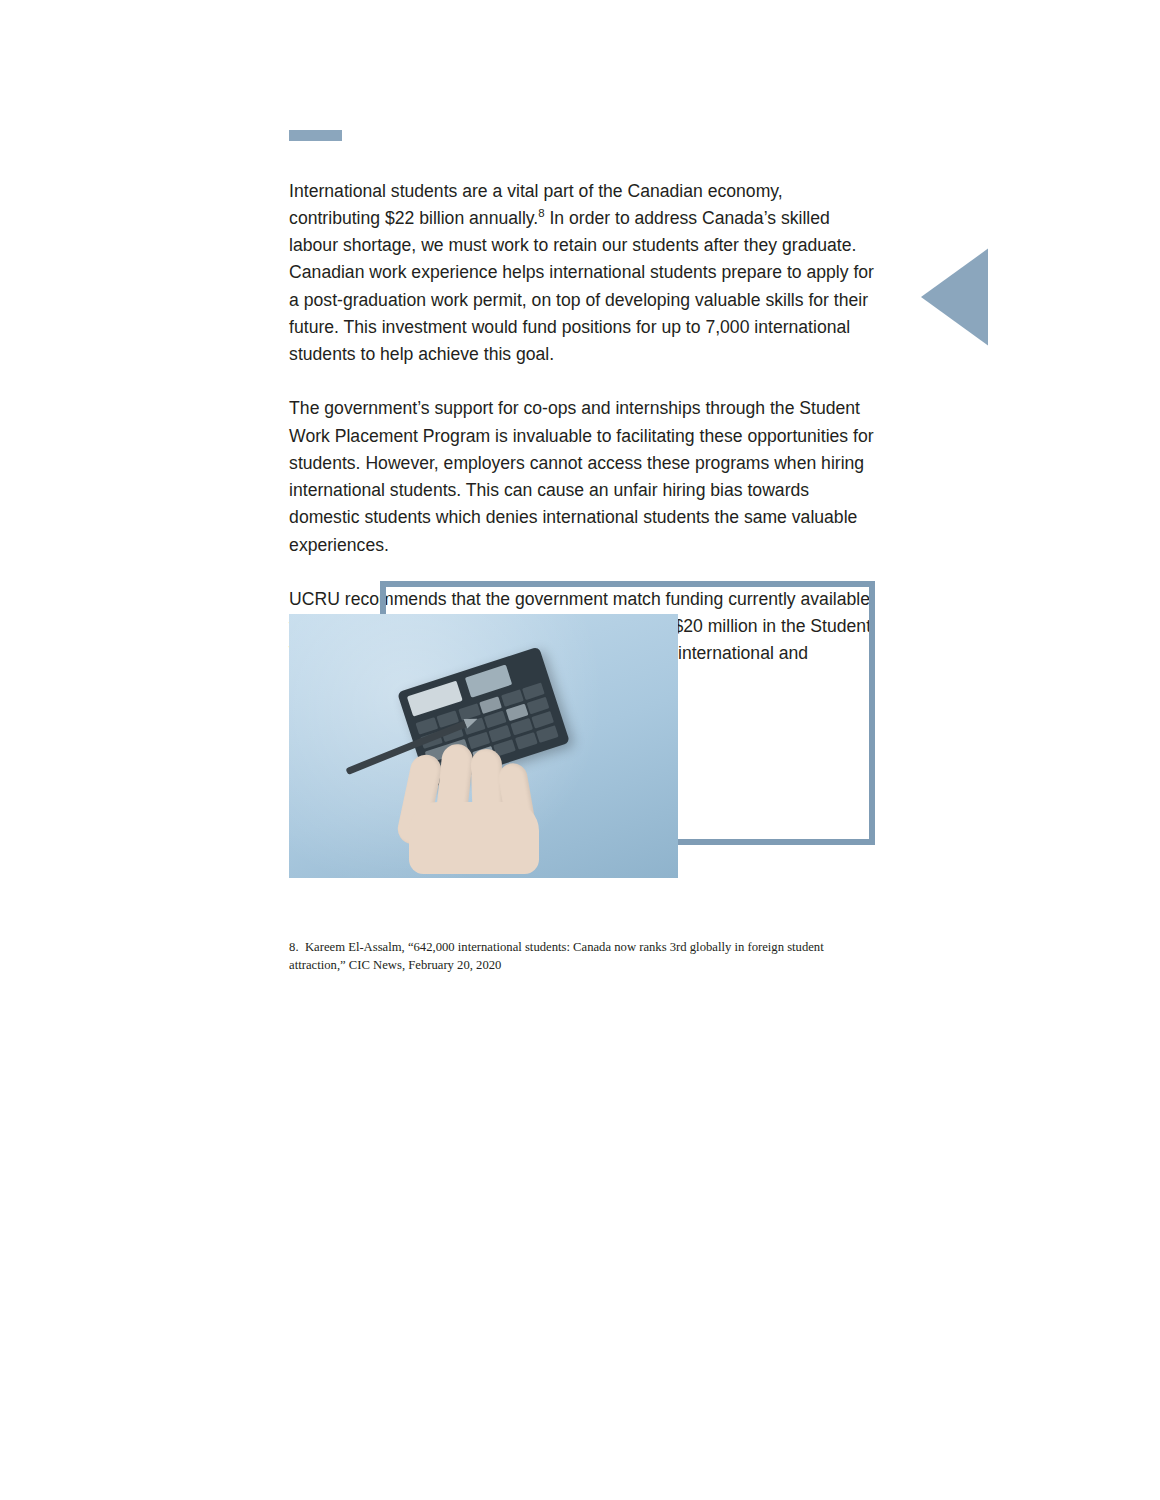International students are a vital part of the Canadian economy, contributing $22 billion annually.8 In order to address Canada’s skilled labour shortage, we must work to retain our students after they graduate. Canadian work experience helps international students prepare to apply for a post-graduation work permit, on top of developing valuable skills for their future. This investment would fund positions for up to 7,000 international students to help achieve this goal.
The government’s support for co-ops and internships through the Student Work Placement Program is invaluable to facilitating these opportunities for students. However, employers cannot access these programs when hiring international students. This can cause an unfair hiring bias towards domestic students which denies international students the same valuable experiences.
UCRU recommends that the government match funding currently available to domestic students by allocating or reallocating $20 million in the Student Work Placement Program to be available for both international and domestic students.
8. Kareem El-Assalm, “642,000 international students: Canada now ranks 3rd globally in foreign student attraction,” CIC News, February 20, 2020